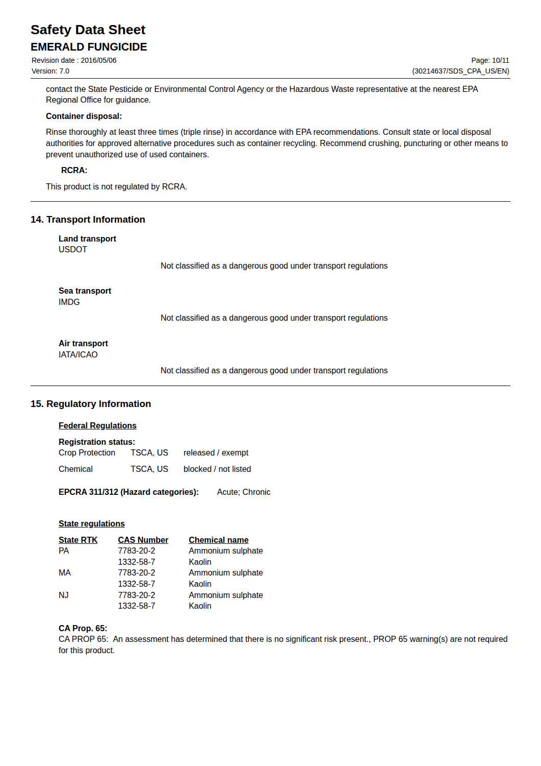Safety Data Sheet
EMERALD FUNGICIDE
| Revision date : 2016/05/06 | Page: 10/11 |
| Version: 7.0 | (30214637/SDS_CPA_US/EN) |
contact the State Pesticide or Environmental Control Agency or the Hazardous Waste representative at the nearest EPA Regional Office for guidance.
Container disposal:
Rinse thoroughly at least three times (triple rinse) in accordance with EPA recommendations. Consult state or local disposal authorities for approved alternative procedures such as container recycling. Recommend crushing, puncturing or other means to prevent unauthorized use of used containers.
RCRA:
This product is not regulated by RCRA.
14. Transport Information
Land transport
USDOT
Not classified as a dangerous good under transport regulations
Sea transport
IMDG
Not classified as a dangerous good under transport regulations
Air transport
IATA/ICAO
Not classified as a dangerous good under transport regulations
15. Regulatory Information
Federal Regulations
Registration status:
| Crop Protection | TSCA, US | released / exempt |
| Chemical | TSCA, US | blocked / not listed |
EPCRA 311/312 (Hazard categories): Acute; Chronic
State regulations
| State RTK | CAS Number | Chemical name |
| --- | --- | --- |
| PA | 7783-20-2 | Ammonium sulphate |
| | 1332-58-7 | Kaolin |
| MA | 7783-20-2 | Ammonium sulphate |
| | 1332-58-7 | Kaolin |
| NJ | 7783-20-2 | Ammonium sulphate |
| | 1332-58-7 | Kaolin |
CA Prop. 65:
CA PROP 65: An assessment has determined that there is no significant risk present., PROP 65 warning(s) are not required for this product.